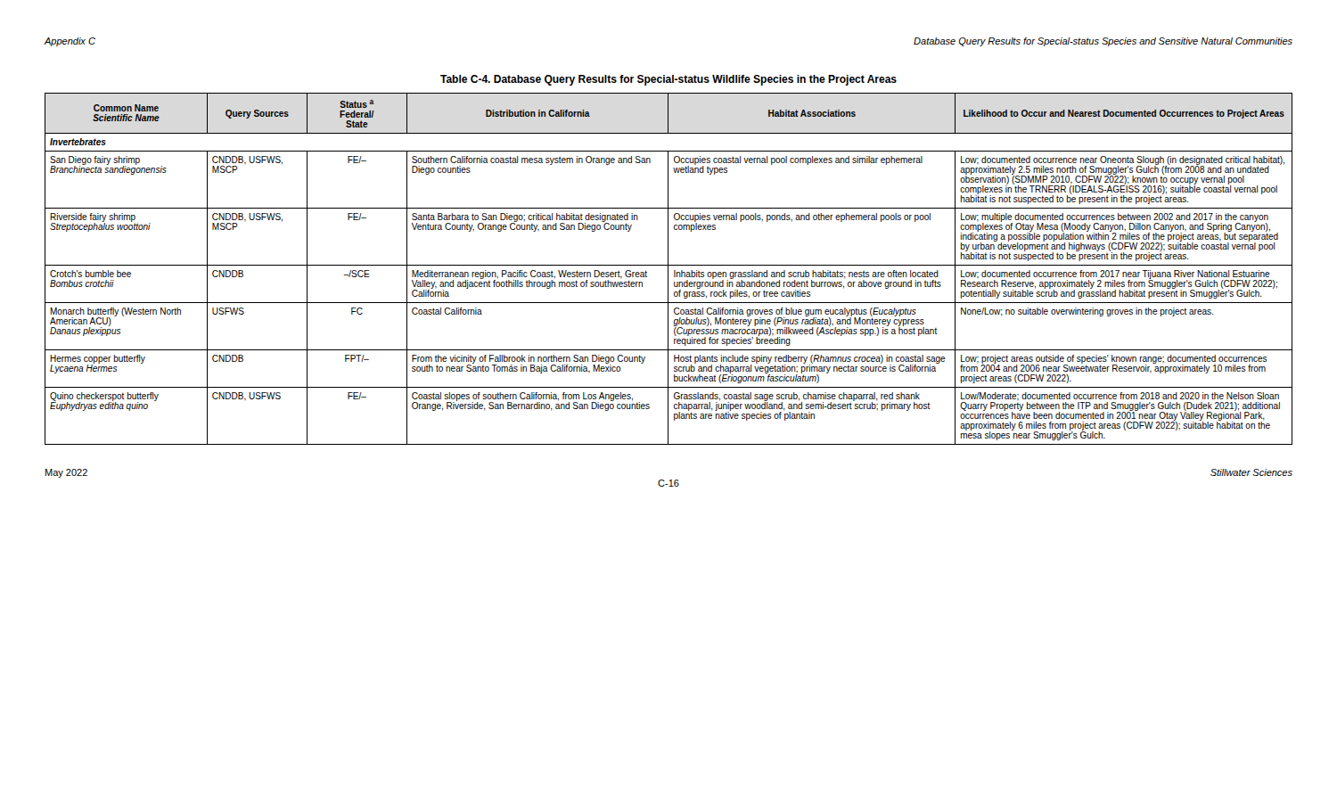Appendix C
Database Query Results for Special-status Species and Sensitive Natural Communities
Table C-4. Database Query Results for Special-status Wildlife Species in the Project Areas
| Common Name Scientific Name | Query Sources | Status a Federal/ State | Distribution in California | Habitat Associations | Likelihood to Occur and Nearest Documented Occurrences to Project Areas |
| --- | --- | --- | --- | --- | --- |
| Invertebrates |
| San Diego fairy shrimp Branchinecta sandiegonensis | CNDDB, USFWS, MSCP | FE/– | Southern California coastal mesa system in Orange and San Diego counties | Occupies coastal vernal pool complexes and similar ephemeral wetland types | Low; documented occurrence near Oneonta Slough (in designated critical habitat), approximately 2.5 miles north of Smuggler's Gulch (from 2008 and an undated observation) (SDMMP 2010, CDFW 2022); known to occupy vernal pool complexes in the TRNERR (IDEALS-AGEISS 2016); suitable coastal vernal pool habitat is not suspected to be present in the project areas. |
| Riverside fairy shrimp Streptocephalus woottoni | CNDDB, USFWS, MSCP | FE/– | Santa Barbara to San Diego; critical habitat designated in Ventura County, Orange County, and San Diego County | Occupies vernal pools, ponds, and other ephemeral pools or pool complexes | Low; multiple documented occurrences between 2002 and 2017 in the canyon complexes of Otay Mesa (Moody Canyon, Dillon Canyon, and Spring Canyon), indicating a possible population within 2 miles of the project areas, but separated by urban development and highways (CDFW 2022); suitable coastal vernal pool habitat is not suspected to be present in the project areas. |
| Crotch's bumble bee Bombus crotchii | CNDDB | –/SCE | Mediterranean region, Pacific Coast, Western Desert, Great Valley, and adjacent foothills through most of southwestern California | Inhabits open grassland and scrub habitats; nests are often located underground in abandoned rodent burrows, or above ground in tufts of grass, rock piles, or tree cavities | Low; documented occurrence from 2017 near Tijuana River National Estuarine Research Reserve, approximately 2 miles from Smuggler's Gulch (CDFW 2022); potentially suitable scrub and grassland habitat present in Smuggler's Gulch. |
| Monarch butterfly (Western North American ACU) Danaus plexippus | USFWS | FC | Coastal California | Coastal California groves of blue gum eucalyptus ( Eucalyptus globulus ), Monterey pine ( Pinus radiata ), and Monterey cypress ( Cupressus macrocarpa ); milkweed ( Asclepias spp.) is a host plant required for species' breeding | None/Low; no suitable overwintering groves in the project areas. |
| Hermes copper butterfly Lycaena Hermes | CNDDB | FPT/– | From the vicinity of Fallbrook in northern San Diego County south to near Santo Tomás in Baja California, Mexico | Host plants include spiny redberry ( Rhamnus crocea ) in coastal sage scrub and chaparral vegetation; primary nectar source is California buckwheat ( Eriogonum fasciculatum ) | Low; project areas outside of species' known range; documented occurrences from 2004 and 2006 near Sweetwater Reservoir, approximately 10 miles from project areas (CDFW 2022). |
| Quino checkerspot butterfly Euphydryas editha quino | CNDDB, USFWS | FE/– | Coastal slopes of southern California, from Los Angeles, Orange, Riverside, San Bernardino, and San Diego counties | Grasslands, coastal sage scrub, chamise chaparral, red shank chaparral, juniper woodland, and semi-desert scrub; primary host plants are native species of plantain | Low/Moderate; documented occurrence from 2018 and 2020 in the Nelson Sloan Quarry Property between the ITP and Smuggler's Gulch (Dudek 2021); additional occurrences have been documented in 2001 near Otay Valley Regional Park, approximately 6 miles from project areas (CDFW 2022); suitable habitat on the mesa slopes near Smuggler's Gulch. |
May 2022
Stillwater Sciences
C-16